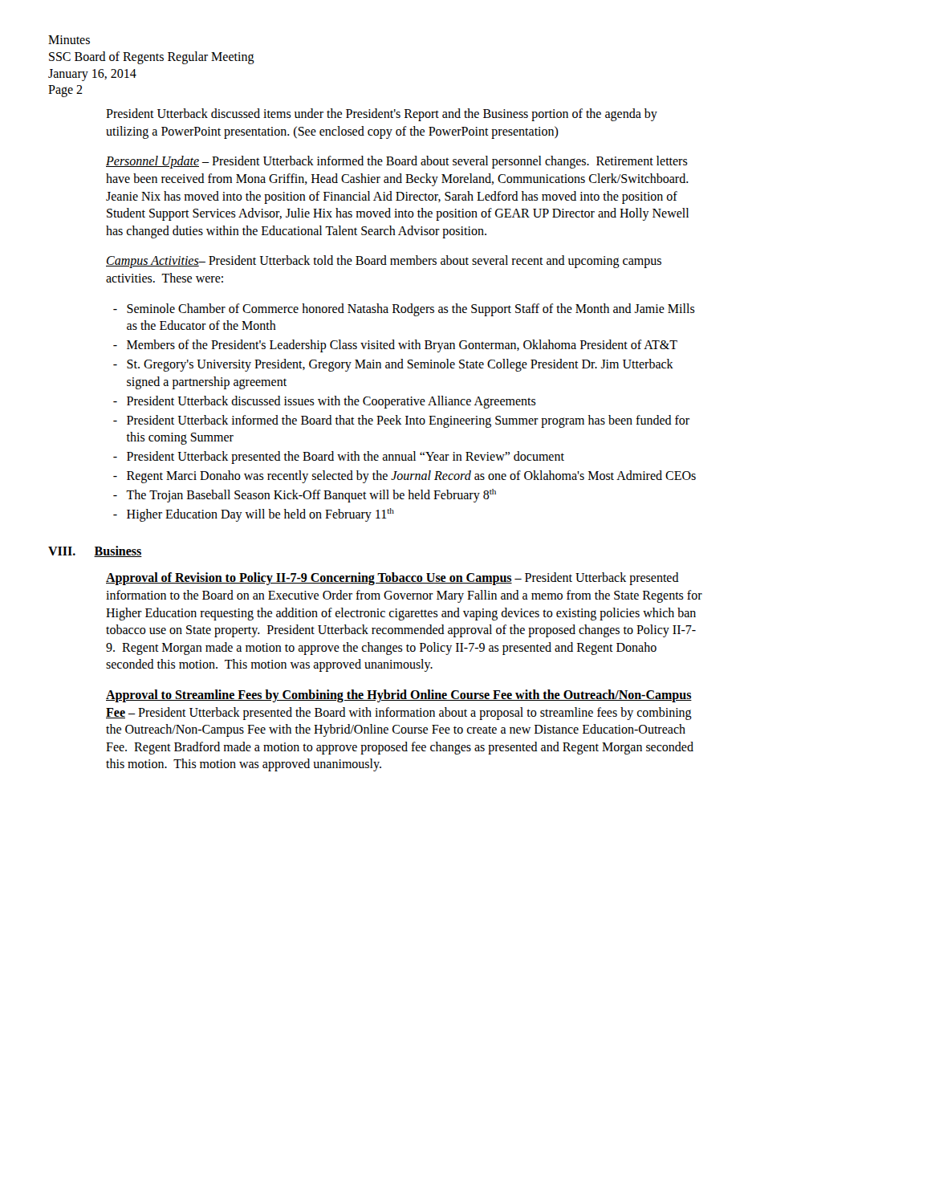Minutes
SSC Board of Regents Regular Meeting
January 16, 2014
Page 2
President Utterback discussed items under the President's Report and the Business portion of the agenda by utilizing a PowerPoint presentation. (See enclosed copy of the PowerPoint presentation)
Personnel Update – President Utterback informed the Board about several personnel changes. Retirement letters have been received from Mona Griffin, Head Cashier and Becky Moreland, Communications Clerk/Switchboard. Jeanie Nix has moved into the position of Financial Aid Director, Sarah Ledford has moved into the position of Student Support Services Advisor, Julie Hix has moved into the position of GEAR UP Director and Holly Newell has changed duties within the Educational Talent Search Advisor position.
Campus Activities– President Utterback told the Board members about several recent and upcoming campus activities. These were:
Seminole Chamber of Commerce honored Natasha Rodgers as the Support Staff of the Month and Jamie Mills as the Educator of the Month
Members of the President's Leadership Class visited with Bryan Gonterman, Oklahoma President of AT&T
St. Gregory's University President, Gregory Main and Seminole State College President Dr. Jim Utterback signed a partnership agreement
President Utterback discussed issues with the Cooperative Alliance Agreements
President Utterback informed the Board that the Peek Into Engineering Summer program has been funded for this coming Summer
President Utterback presented the Board with the annual “Year in Review” document
Regent Marci Donaho was recently selected by the Journal Record as one of Oklahoma's Most Admired CEOs
The Trojan Baseball Season Kick-Off Banquet will be held February 8th
Higher Education Day will be held on February 11th
VIII. Business
Approval of Revision to Policy II-7-9 Concerning Tobacco Use on Campus – President Utterback presented information to the Board on an Executive Order from Governor Mary Fallin and a memo from the State Regents for Higher Education requesting the addition of electronic cigarettes and vaping devices to existing policies which ban tobacco use on State property. President Utterback recommended approval of the proposed changes to Policy II-7-9. Regent Morgan made a motion to approve the changes to Policy II-7-9 as presented and Regent Donaho seconded this motion. This motion was approved unanimously.
Approval to Streamline Fees by Combining the Hybrid Online Course Fee with the Outreach/Non-Campus Fee – President Utterback presented the Board with information about a proposal to streamline fees by combining the Outreach/Non-Campus Fee with the Hybrid/Online Course Fee to create a new Distance Education-Outreach Fee. Regent Bradford made a motion to approve proposed fee changes as presented and Regent Morgan seconded this motion. This motion was approved unanimously.